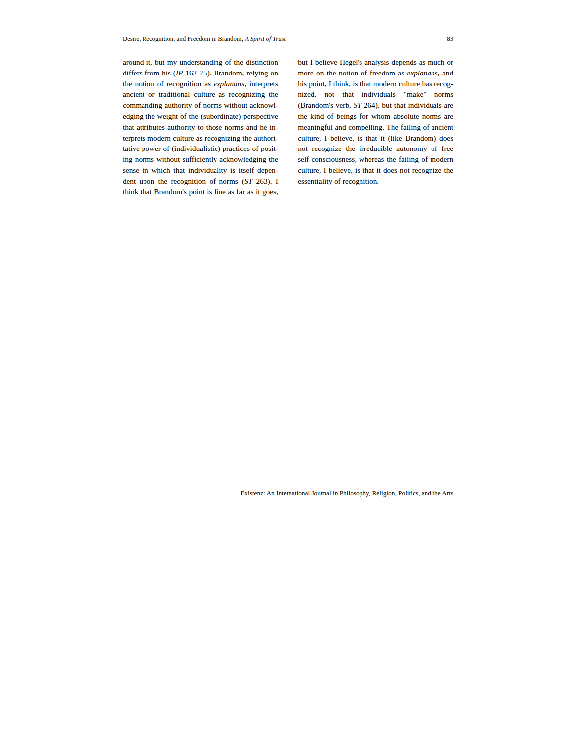Desire, Recognition, and Freedom in Brandom, A Spirit of Trust 83
around it, but my understanding of the distinction differs from his (IP 162-75). Brandom, relying on the notion of recognition as explanans, interprets ancient or traditional culture as recognizing the commanding authority of norms without acknowledging the weight of the (subordinate) perspective that attributes authority to those norms and he interprets modern culture as recognizing the authoritative power of (individualistic) practices of positing norms without sufficiently acknowledging the sense in which that individuality is itself dependent upon the recognition of norms (ST 263). I think that Brandom's point is fine as far as it goes, but I believe Hegel's analysis depends as much or more on the notion of freedom as explanans, and his point, I think, is that modern culture has recognized, not that individuals "make" norms (Brandom's verb, ST 264), but that individuals are the kind of beings for whom absolute norms are meaningful and compelling. The failing of ancient culture, I believe, is that it (like Brandom) does not recognize the irreducible autonomy of free self-consciousness, whereas the failing of modern culture, I believe, is that it does not recognize the essentiality of recognition.
Existenz: An International Journal in Philosophy, Religion, Politics, and the Arts